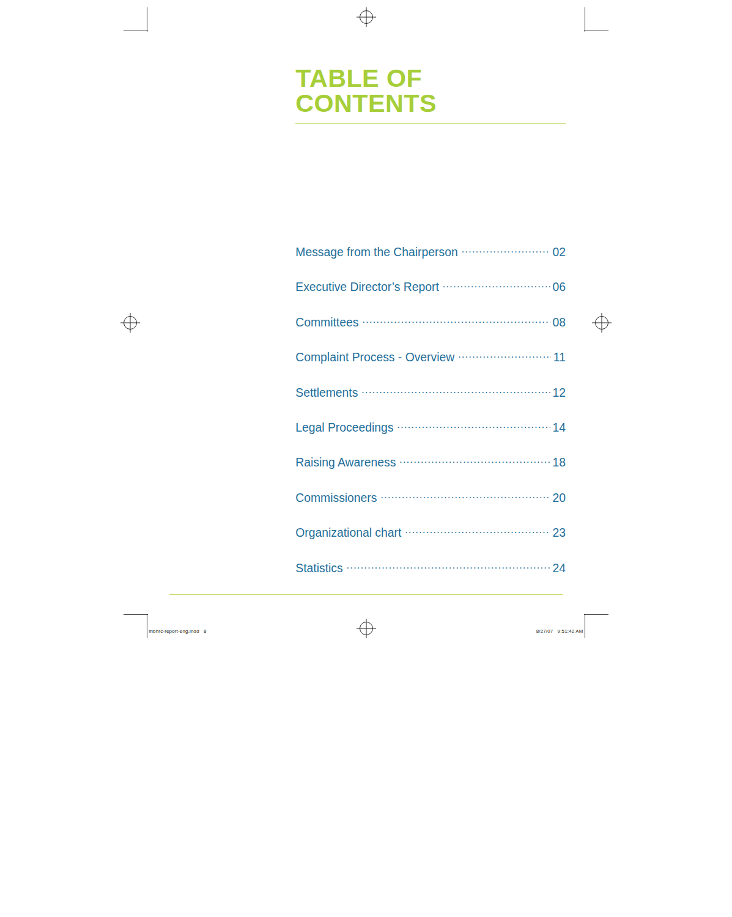Table of Contents
Message from the Chairperson 02
Executive Director’s Report 06
Committees 08
Complaint Process - Overview 11
Settlements 12
Legal Proceedings 14
Raising Awareness 18
Commissioners 20
Organizational chart 23
Statistics 24
mbhrc-report-eng.indd 8
8/27/07 9:51:42 AM